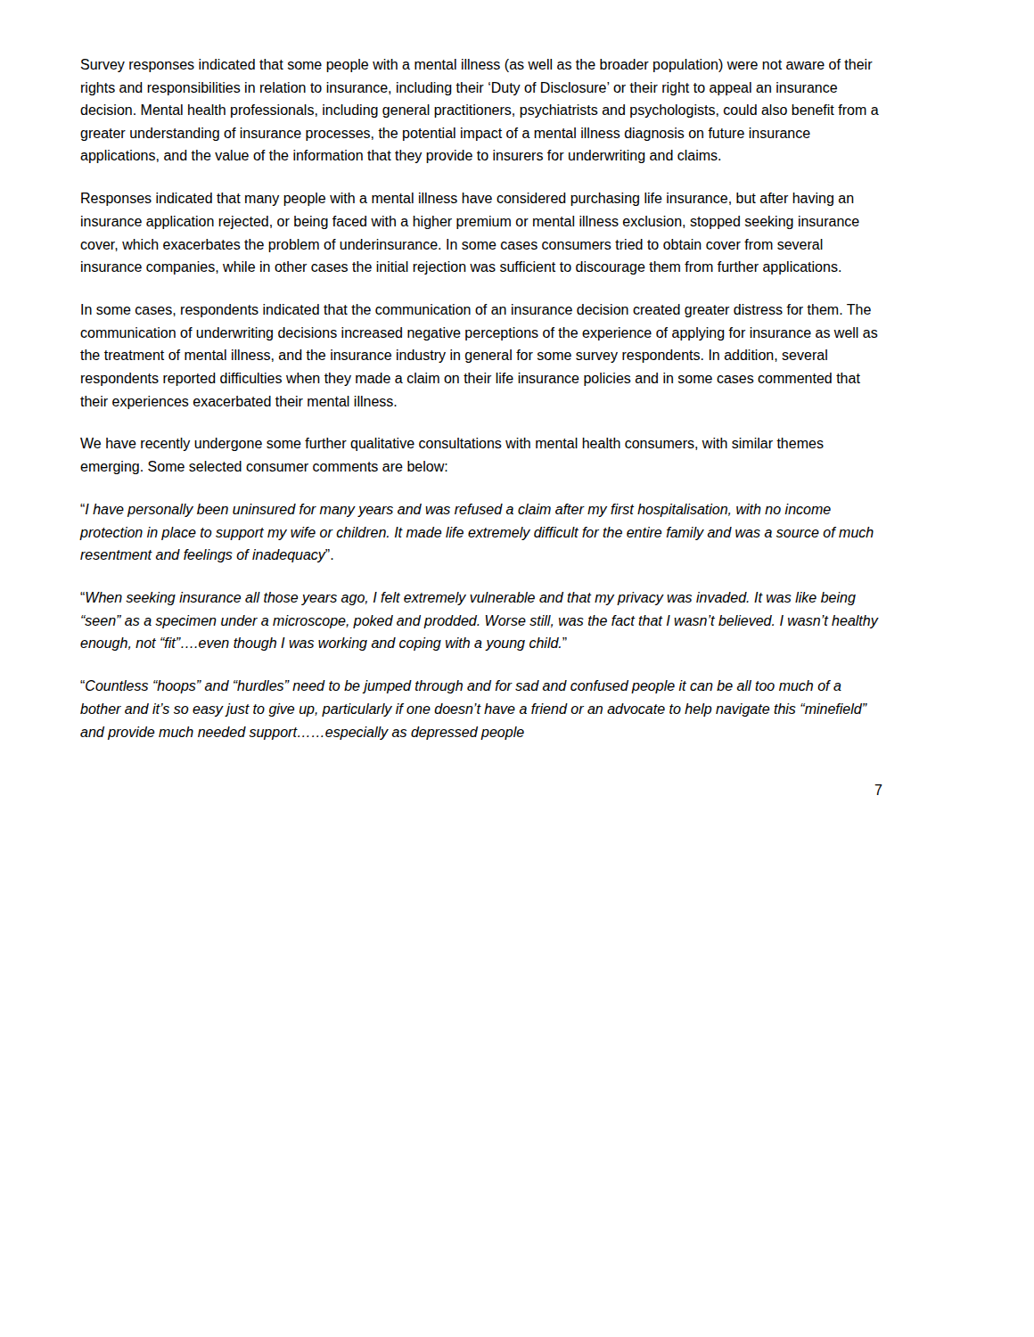Survey responses indicated that some people with a mental illness (as well as the broader population) were not aware of their rights and responsibilities in relation to insurance, including their ‘Duty of Disclosure’ or their right to appeal an insurance decision. Mental health professionals, including general practitioners, psychiatrists and psychologists, could also benefit from a greater understanding of insurance processes, the potential impact of a mental illness diagnosis on future insurance applications, and the value of the information that they provide to insurers for underwriting and claims.
Responses indicated that many people with a mental illness have considered purchasing life insurance, but after having an insurance application rejected, or being faced with a higher premium or mental illness exclusion, stopped seeking insurance cover, which exacerbates the problem of underinsurance. In some cases consumers tried to obtain cover from several insurance companies, while in other cases the initial rejection was sufficient to discourage them from further applications.
In some cases, respondents indicated that the communication of an insurance decision created greater distress for them. The communication of underwriting decisions increased negative perceptions of the experience of applying for insurance as well as the treatment of mental illness, and the insurance industry in general for some survey respondents. In addition, several respondents reported difficulties when they made a claim on their life insurance policies and in some cases commented that their experiences exacerbated their mental illness.
We have recently undergone some further qualitative consultations with mental health consumers, with similar themes emerging. Some selected consumer comments are below:
“I have personally been uninsured for many years and was refused a claim after my first hospitalisation, with no income protection in place to support my wife or children. It made life extremely difficult for the entire family and was a source of much resentment and feelings of inadequacy”.
“When seeking insurance all those years ago, I felt extremely vulnerable and that my privacy was invaded. It was like being “seen” as a specimen under a microscope, poked and prodded. Worse still, was the fact that I wasn’t believed. I wasn’t healthy enough, not “fit”….even though I was working and coping with a young child.”
“Countless “hoops” and “hurdles” need to be jumped through and for sad and confused people it can be all too much of a bother and it’s so easy just to give up, particularly if one doesn’t have a friend or an advocate to help navigate this “minefield” and provide much needed support……especially as depressed people
7